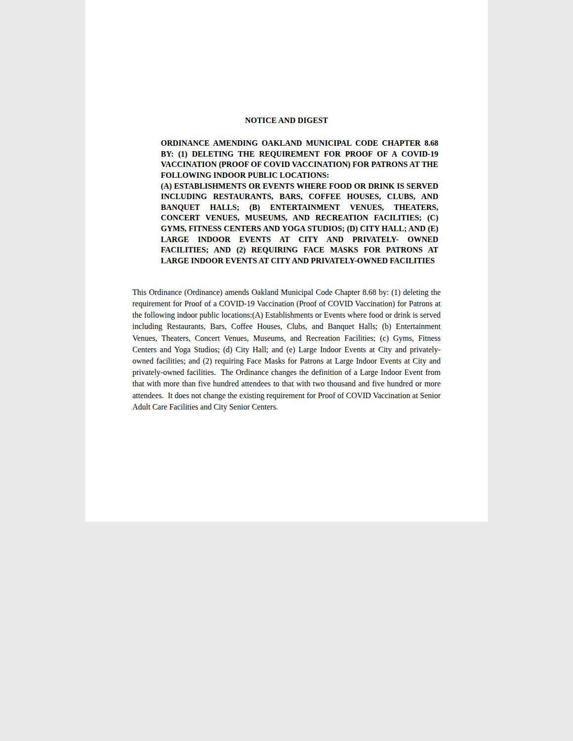NOTICE AND DIGEST
ORDINANCE AMENDING OAKLAND MUNICIPAL CODE CHAPTER 8.68 BY: (1) DELETING THE REQUIREMENT FOR PROOF OF A COVID-19 VACCINATION (PROOF OF COVID VACCINATION) FOR PATRONS AT THE FOLLOWING INDOOR PUBLIC LOCATIONS:
(A) ESTABLISHMENTS OR EVENTS WHERE FOOD OR DRINK IS SERVED INCLUDING RESTAURANTS, BARS, COFFEE HOUSES, CLUBS, AND BANQUET HALLS; (B) ENTERTAINMENT VENUES, THEATERS, CONCERT VENUES, MUSEUMS, AND RECREATION FACILITIES; (C) GYMS, FITNESS CENTERS AND YOGA STUDIOS; (D) CITY HALL; AND (E) LARGE INDOOR EVENTS AT CITY AND PRIVATELY- OWNED FACILITIES; AND (2) REQUIRING FACE MASKS FOR PATRONS AT LARGE INDOOR EVENTS AT CITY AND PRIVATELY-OWNED FACILITIES
This Ordinance (Ordinance) amends Oakland Municipal Code Chapter 8.68 by: (1) deleting the requirement for Proof of a COVID-19 Vaccination (Proof of COVID Vaccination) for Patrons at the following indoor public locations:(A) Establishments or Events where food or drink is served including Restaurants, Bars, Coffee Houses, Clubs, and Banquet Halls; (b) Entertainment Venues, Theaters, Concert Venues, Museums, and Recreation Facilities; (c) Gyms, Fitness Centers and Yoga Studios; (d) City Hall; and (e) Large Indoor Events at City and privately-owned facilities; and (2) requiring Face Masks for Patrons at Large Indoor Events at City and privately-owned facilities. The Ordinance changes the definition of a Large Indoor Event from that with more than five hundred attendees to that with two thousand and five hundred or more attendees. It does not change the existing requirement for Proof of COVID Vaccination at Senior Adult Care Facilities and City Senior Centers.